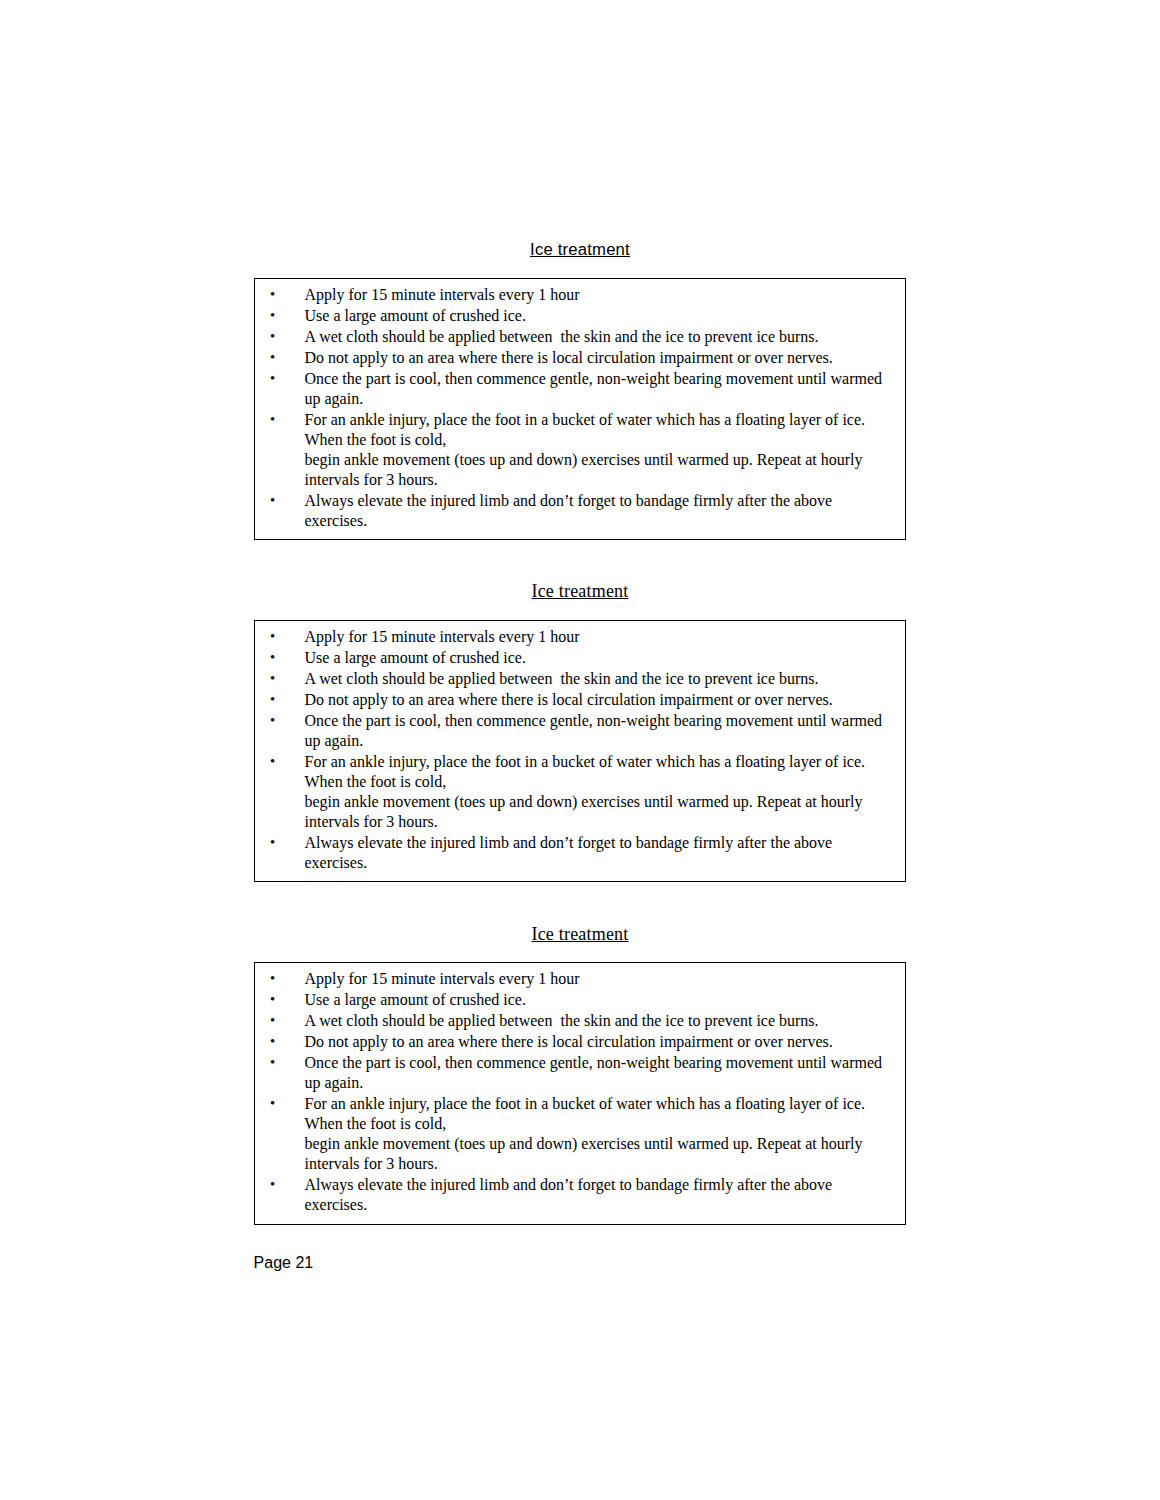Ice treatment
Apply for 15 minute intervals every 1 hour
Use a large amount of crushed ice.
A wet cloth should be applied between the skin and the ice to prevent ice burns.
Do not apply to an area where there is local circulation impairment or over nerves.
Once the part is cool, then commence gentle, non-weight bearing movement until warmed up again.
For an ankle injury, place the foot in a bucket of water which has a floating layer of ice. When the foot is cold, begin ankle movement (toes up and down) exercises until warmed up. Repeat at hourly intervals for 3 hours.
Always elevate the injured limb and don’t forget to bandage firmly after the above exercises.
Ice treatment
Apply for 15 minute intervals every 1 hour
Use a large amount of crushed ice.
A wet cloth should be applied between the skin and the ice to prevent ice burns.
Do not apply to an area where there is local circulation impairment or over nerves.
Once the part is cool, then commence gentle, non-weight bearing movement until warmed up again.
For an ankle injury, place the foot in a bucket of water which has a floating layer of ice. When the foot is cold, begin ankle movement (toes up and down) exercises until warmed up. Repeat at hourly intervals for 3 hours.
Always elevate the injured limb and don’t forget to bandage firmly after the above exercises.
Ice treatment
Apply for 15 minute intervals every 1 hour
Use a large amount of crushed ice.
A wet cloth should be applied between the skin and the ice to prevent ice burns.
Do not apply to an area where there is local circulation impairment or over nerves.
Once the part is cool, then commence gentle, non-weight bearing movement until warmed up again.
For an ankle injury, place the foot in a bucket of water which has a floating layer of ice. When the foot is cold, begin ankle movement (toes up and down) exercises until warmed up. Repeat at hourly intervals for 3 hours.
Always elevate the injured limb and don’t forget to bandage firmly after the above exercises.
Page 21